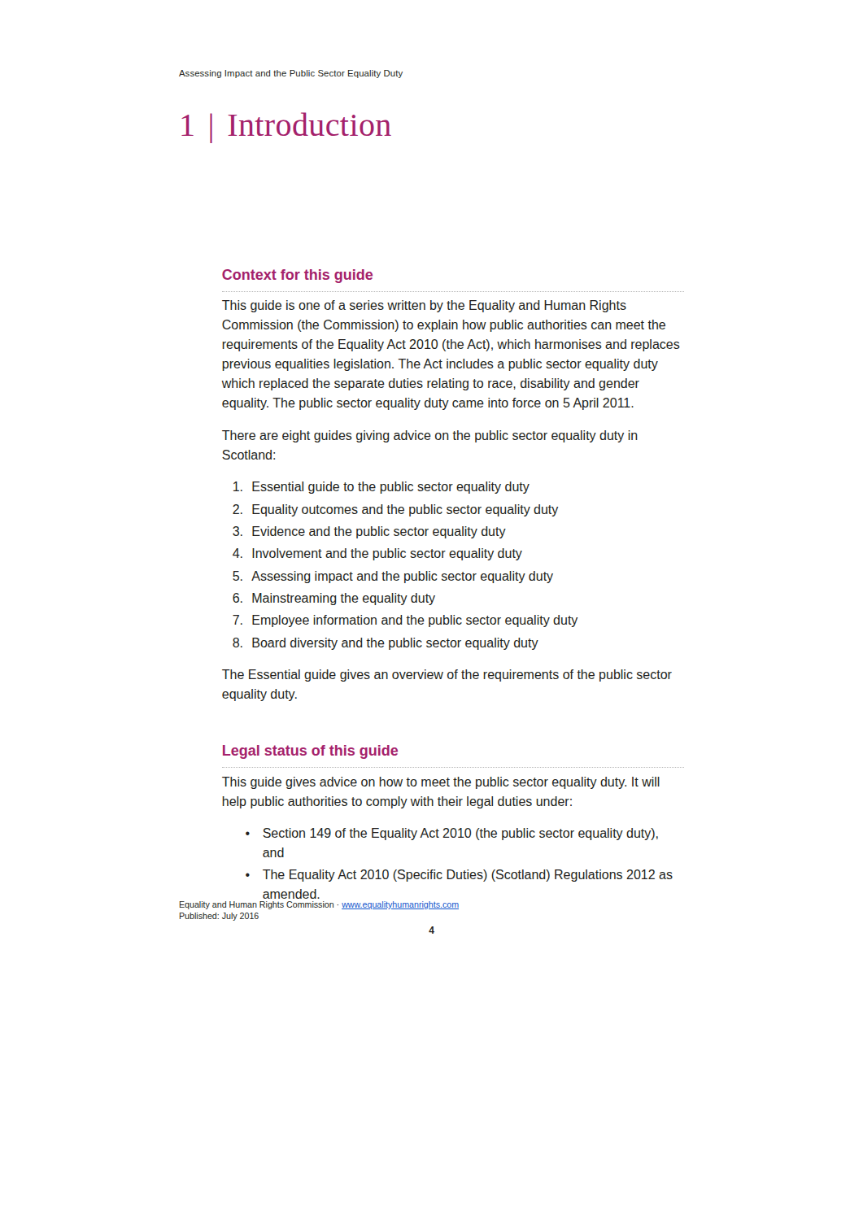Assessing Impact and the Public Sector Equality Duty
1 | Introduction
Context for this guide
This guide is one of a series written by the Equality and Human Rights Commission (the Commission) to explain how public authorities can meet the requirements of the Equality Act 2010 (the Act), which harmonises and replaces previous equalities legislation. The Act includes a public sector equality duty which replaced the separate duties relating to race, disability and gender equality. The public sector equality duty came into force on 5 April 2011.
There are eight guides giving advice on the public sector equality duty in Scotland:
Essential guide to the public sector equality duty
Equality outcomes and the public sector equality duty
Evidence and the public sector equality duty
Involvement and the public sector equality duty
Assessing impact and the public sector equality duty
Mainstreaming the equality duty
Employee information and the public sector equality duty
Board diversity and the public sector equality duty
The Essential guide gives an overview of the requirements of the public sector equality duty.
Legal status of this guide
This guide gives advice on how to meet the public sector equality duty. It will help public authorities to comply with their legal duties under:
Section 149 of the Equality Act 2010 (the public sector equality duty), and
The Equality Act 2010 (Specific Duties) (Scotland) Regulations 2012 as amended.
Equality and Human Rights Commission · www.equalityhumanrights.com
Published: July 2016
4